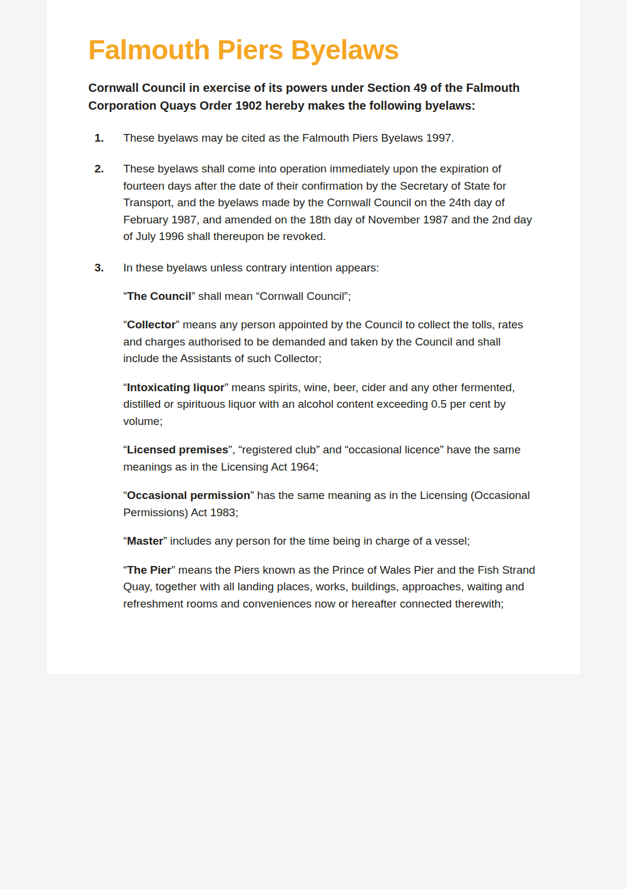Falmouth Piers Byelaws
Cornwall Council in exercise of its powers under Section 49 of the Falmouth Corporation Quays Order 1902 hereby makes the following byelaws:
These byelaws may be cited as the Falmouth Piers Byelaws 1997.
These byelaws shall come into operation immediately upon the expiration of fourteen days after the date of their confirmation by the Secretary of State for Transport, and the byelaws made by the Cornwall Council on the 24th day of February 1987, and amended on the 18th day of November 1987 and the 2nd day of July 1996 shall thereupon be revoked.
In these byelaws unless contrary intention appears:
“The Council” shall mean “Cornwall Council”;
“Collector” means any person appointed by the Council to collect the tolls, rates and charges authorised to be demanded and taken by the Council and shall include the Assistants of such Collector;
“Intoxicating liquor” means spirits, wine, beer, cider and any other fermented, distilled or spirituous liquor with an alcohol content exceeding 0.5 per cent by volume;
“Licensed premises”, “registered club” and “occasional licence” have the same meanings as in the Licensing Act 1964;
“Occasional permission” has the same meaning as in the Licensing (Occasional Permissions) Act 1983;
“Master” includes any person for the time being in charge of a vessel;
“The Pier” means the Piers known as the Prince of Wales Pier and the Fish Strand Quay, together with all landing places, works, buildings, approaches, waiting and refreshment rooms and conveniences now or hereafter connected therewith;